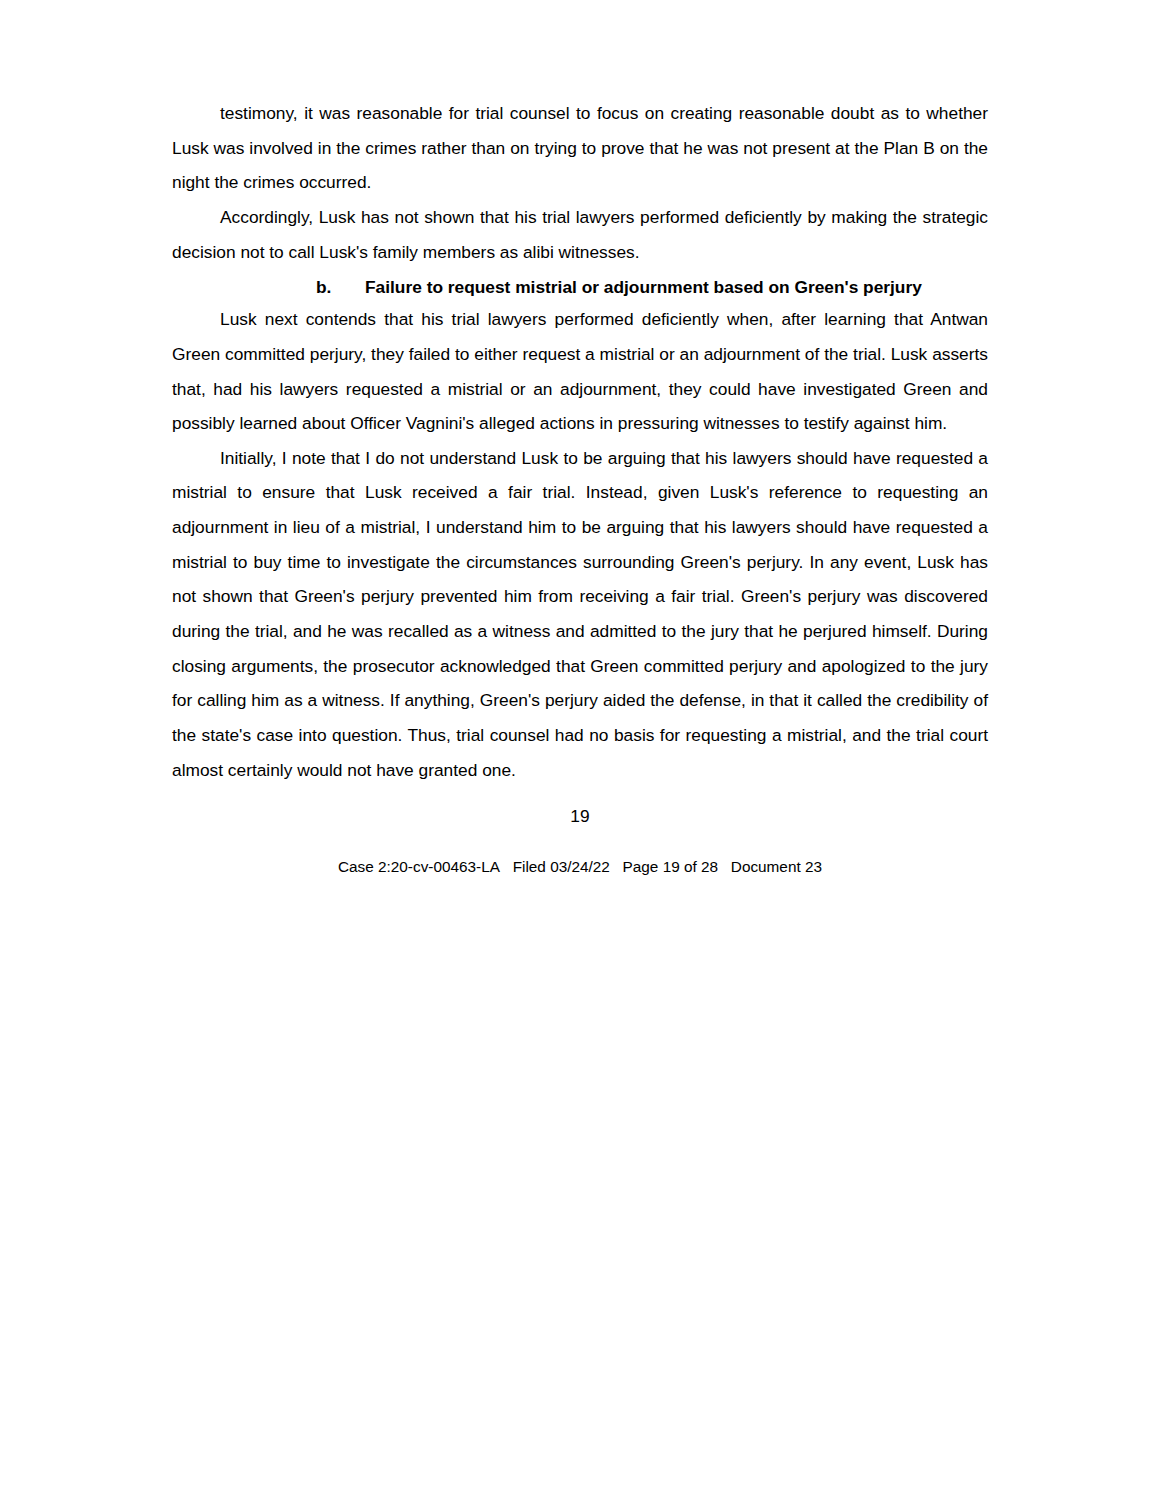testimony, it was reasonable for trial counsel to focus on creating reasonable doubt as to whether Lusk was involved in the crimes rather than on trying to prove that he was not present at the Plan B on the night the crimes occurred.
Accordingly, Lusk has not shown that his trial lawyers performed deficiently by making the strategic decision not to call Lusk's family members as alibi witnesses.
b. Failure to request mistrial or adjournment based on Green's perjury
Lusk next contends that his trial lawyers performed deficiently when, after learning that Antwan Green committed perjury, they failed to either request a mistrial or an adjournment of the trial. Lusk asserts that, had his lawyers requested a mistrial or an adjournment, they could have investigated Green and possibly learned about Officer Vagnini's alleged actions in pressuring witnesses to testify against him.
Initially, I note that I do not understand Lusk to be arguing that his lawyers should have requested a mistrial to ensure that Lusk received a fair trial. Instead, given Lusk's reference to requesting an adjournment in lieu of a mistrial, I understand him to be arguing that his lawyers should have requested a mistrial to buy time to investigate the circumstances surrounding Green's perjury. In any event, Lusk has not shown that Green's perjury prevented him from receiving a fair trial. Green's perjury was discovered during the trial, and he was recalled as a witness and admitted to the jury that he perjured himself. During closing arguments, the prosecutor acknowledged that Green committed perjury and apologized to the jury for calling him as a witness. If anything, Green's perjury aided the defense, in that it called the credibility of the state's case into question. Thus, trial counsel had no basis for requesting a mistrial, and the trial court almost certainly would not have granted one.
19
Case 2:20-cv-00463-LA Filed 03/24/22 Page 19 of 28 Document 23